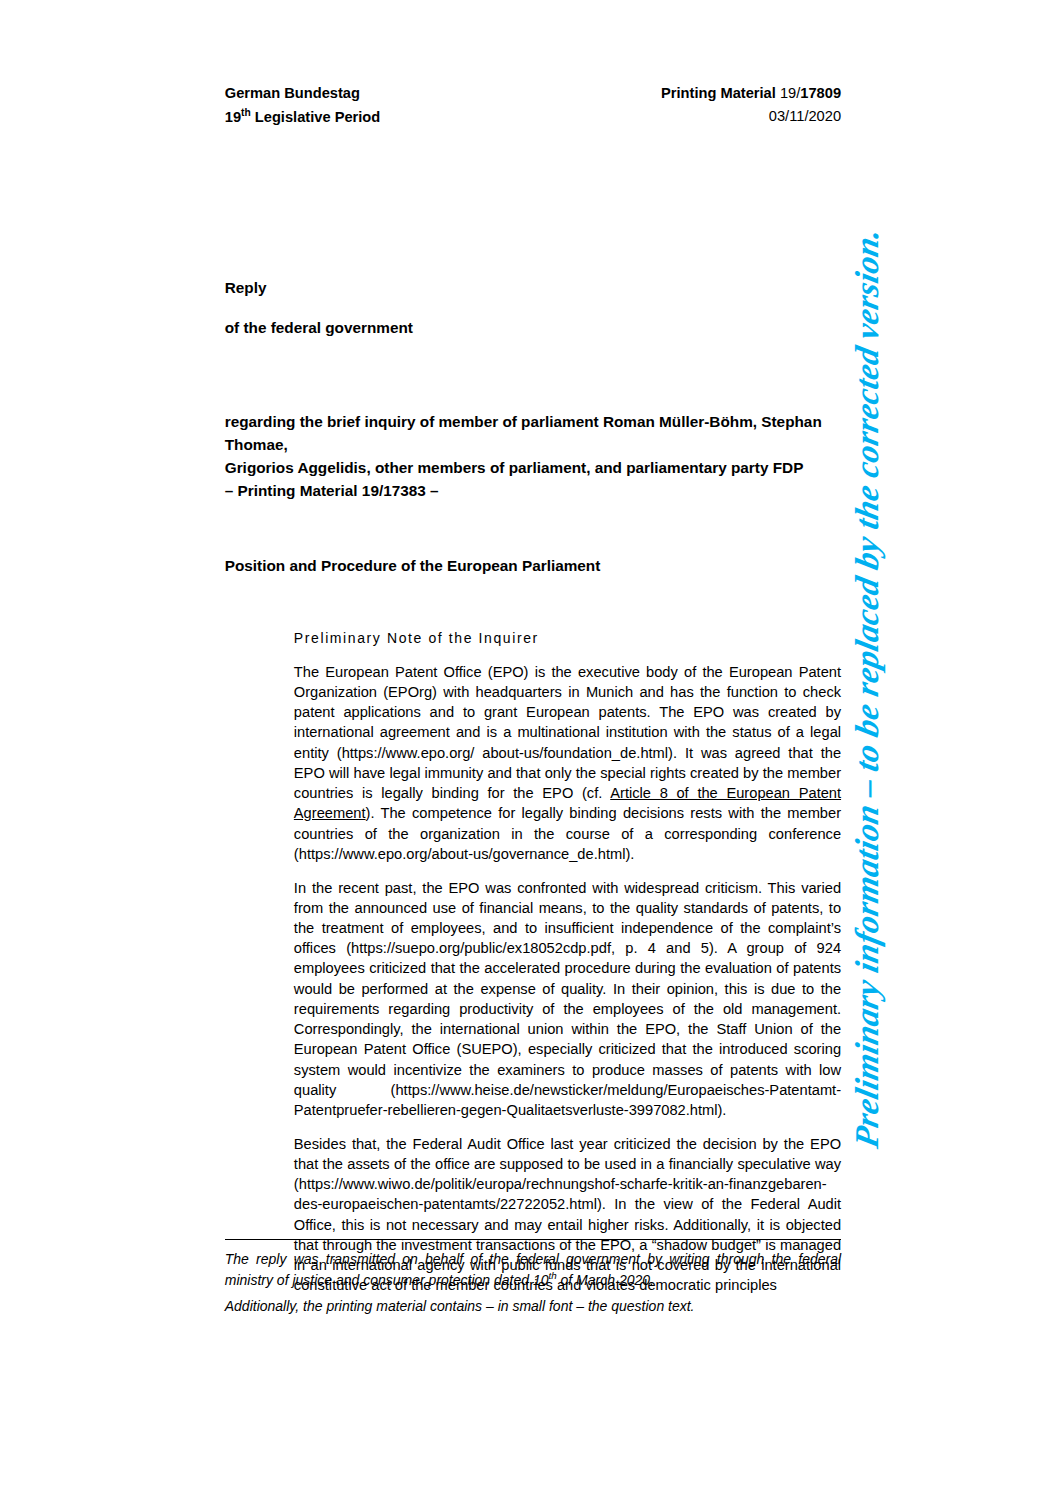Preliminary information – to be replaced by the corrected version.
German Bundestag
19th Legislative Period
Printing Material 19/17809
03/11/2020
Reply
of the federal government
regarding the brief inquiry of member of parliament Roman Müller-Böhm, Stephan Thomae,
Grigorios Aggelidis, other members of parliament, and parliamentary party FDP
– Printing Material 19/17383 –
Position and Procedure of the European Parliament
Preliminary Note of the Inquirer
The European Patent Office (EPO) is the executive body of the European Patent Organization (EPOrg) with headquarters in Munich and has the function to check patent applications and to grant European patents. The EPO was created by international agreement and is a multinational institution with the status of a legal entity (https://www.epo.org/ about-us/foundation_de.html). It was agreed that the EPO will have legal immunity and that only the special rights created by the member countries is legally binding for the EPO (cf. Article 8 of the European Patent Agreement). The competence for legally binding decisions rests with the member countries of the organization in the course of a corresponding conference (https://www.epo.org/about-us/governance_de.html).
In the recent past, the EPO was confronted with widespread criticism. This varied from the announced use of financial means, to the quality standards of patents, to the treatment of employees, and to insufficient independence of the complaint’s offices (https://suepo.org/public/ex18052cdp.pdf, p. 4 and 5). A group of 924 employees criticized that the accelerated procedure during the evaluation of patents would be performed at the expense of quality. In their opinion, this is due to the requirements regarding productivity of the employees of the old management. Correspondingly, the international union within the EPO, the Staff Union of the European Patent Office (SUEPO), especially criticized that the introduced scoring system would incentivize the examiners to produce masses of patents with low quality (https://www.heise.de/newsticker/meldung/Europaeisches-Patentamt-Patentpruefer-rebellieren-gegen-Qualitaetsverluste-3997082.html).
Besides that, the Federal Audit Office last year criticized the decision by the EPO that the assets of the office are supposed to be used in a financially speculative way (https://www.wiwo.de/politik/europa/rechnungshof-scharfe-kritik-an-finanzgebaren-des-europaeischen-patentamts/22722052.html). In the view of the Federal Audit Office, this is not necessary and may entail higher risks. Additionally, it is objected that through the investment transactions of the EPO, a “shadow budget” is managed in an international agency with public funds that is not covered by the international constitutive act of the member countries and violates democratic principles
The reply was transmitted on behalf of the federal government by writing through the federal ministry of justice and consumer protection dated 10th of March 2020.
Additionally, the printing material contains – in small font – the question text.